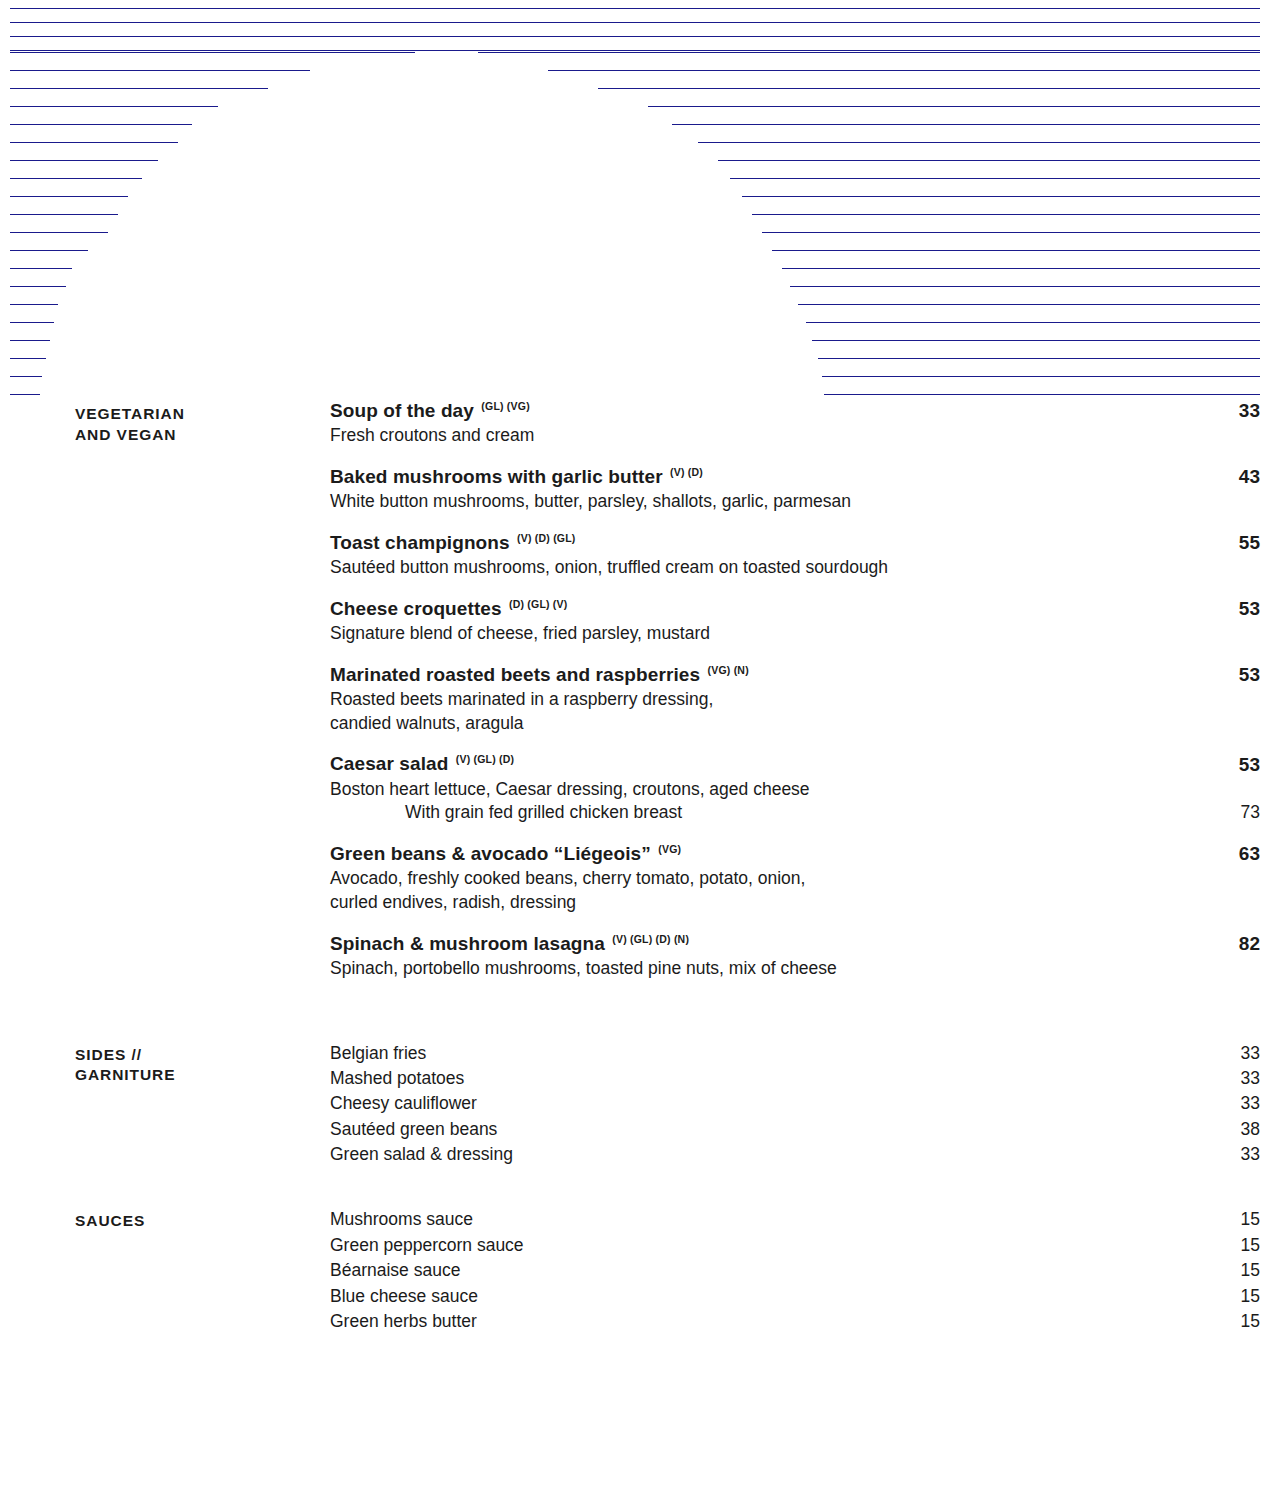Vegetarian
and Vegan
Soup of the day (GL) (VG)
33
Fresh croutons and cream
Baked mushrooms with garlic butter (V) (D)
43
White button mushrooms, butter, parsley, shallots, garlic, parmesan
Toast champignons (V) (D) (GL)
55
Sautéed button mushrooms, onion, truffled cream on toasted sourdough
Cheese croquettes (D) (GL) (V)
53
Signature blend of cheese, fried parsley, mustard
Marinated roasted beets and raspberries (VG) (N)
53
Roasted beets marinated in a raspberry dressing,
candied walnuts, aragula
Caesar salad (V) (GL) (D)
53
Boston heart lettuce, Caesar dressing, croutons, aged cheese
With grain fed grilled chicken breast 73
Green beans & avocado “Liégeois” (VG)
63
Avocado, freshly cooked beans, cherry tomato, potato, onion,
curled endives, radish, dressing
Spinach & mushroom lasagna (V) (GL) (D) (N)
82
Spinach, portobello mushrooms, toasted pine nuts, mix of cheese
Sides //
Garniture
Belgian fries 33
Mashed potatoes 33
Cheesy cauliflower 33
Sautéed green beans 38
Green salad & dressing 33
Sauces
Mushrooms sauce 15
Green peppercorn sauce 15
Béarnaise sauce 15
Blue cheese sauce 15
Green herbs butter 15